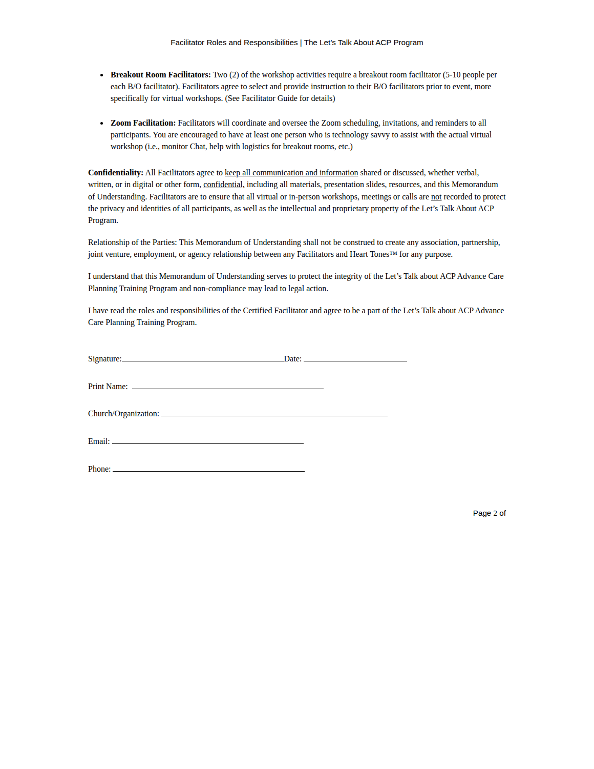Facilitator Roles and Responsibilities | The Let’s Talk About ACP Program
Breakout Room Facilitators: Two (2) of the workshop activities require a breakout room facilitator (5-10 people per each B/O facilitator). Facilitators agree to select and provide instruction to their B/O facilitators prior to event, more specifically for virtual workshops. (See Facilitator Guide for details)
Zoom Facilitation: Facilitators will coordinate and oversee the Zoom scheduling, invitations, and reminders to all participants. You are encouraged to have at least one person who is technology savvy to assist with the actual virtual workshop (i.e., monitor Chat, help with logistics for breakout rooms, etc.)
Confidentiality: All Facilitators agree to keep all communication and information shared or discussed, whether verbal, written, or in digital or other form, confidential, including all materials, presentation slides, resources, and this Memorandum of Understanding. Facilitators are to ensure that all virtual or in-person workshops, meetings or calls are not recorded to protect the privacy and identities of all participants, as well as the intellectual and proprietary property of the Let’s Talk About ACP Program.
Relationship of the Parties: This Memorandum of Understanding shall not be construed to create any association, partnership, joint venture, employment, or agency relationship between any Facilitators and Heart Tones™ for any purpose.
I understand that this Memorandum of Understanding serves to protect the integrity of the Let’s Talk about ACP Advance Care Planning Training Program and non-compliance may lead to legal action.
I have read the roles and responsibilities of the Certified Facilitator and agree to be a part of the Let’s Talk about ACP Advance Care Planning Training Program.
Signature: Date:
Print Name:
Church/Organization:
Email:
Phone:
Page 2 of